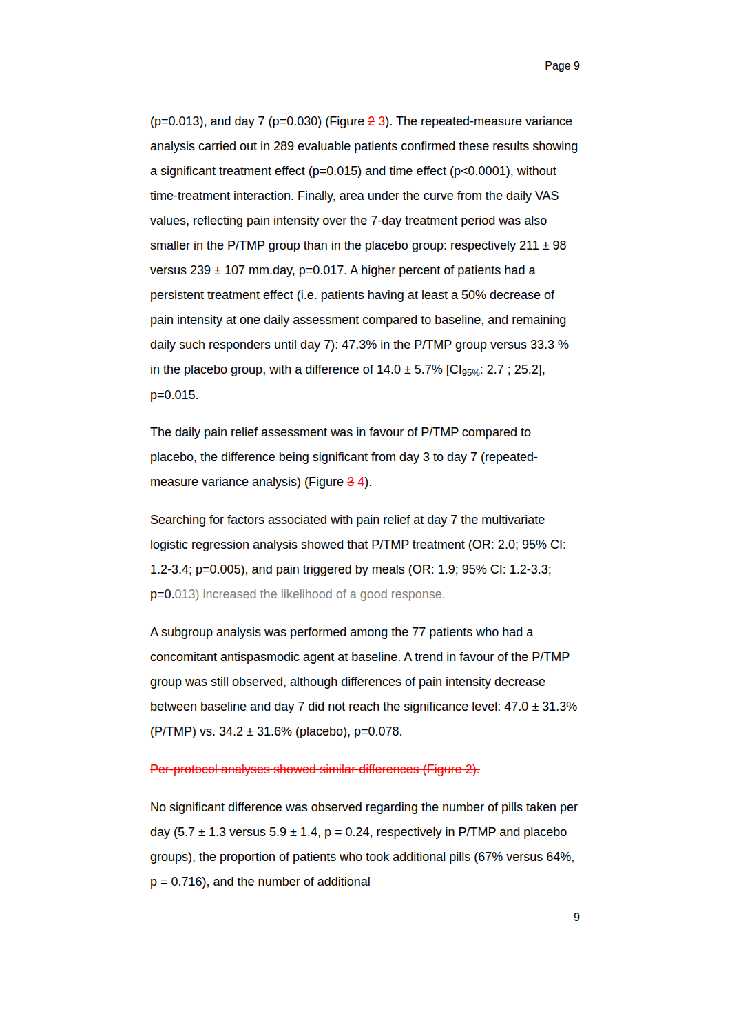Page 9
(p=0.013), and day 7 (p=0.030) (Figure 2 3). The repeated-measure variance analysis carried out in 289 evaluable patients confirmed these results showing a significant treatment effect (p=0.015) and time effect (p<0.0001), without time-treatment interaction. Finally, area under the curve from the daily VAS values, reflecting pain intensity over the 7-day treatment period was also smaller in the P/TMP group than in the placebo group: respectively 211 ± 98 versus 239 ± 107 mm.day, p=0.017. A higher percent of patients had a persistent treatment effect (i.e. patients having at least a 50% decrease of pain intensity at one daily assessment compared to baseline, and remaining daily such responders until day 7): 47.3% in the P/TMP group versus 33.3 % in the placebo group, with a difference of 14.0 ± 5.7% [CI95%: 2.7 ; 25.2], p=0.015.
The daily pain relief assessment was in favour of P/TMP compared to placebo, the difference being significant from day 3 to day 7 (repeated-measure variance analysis) (Figure 3 4).
Searching for factors associated with pain relief at day 7 the multivariate logistic regression analysis showed that P/TMP treatment (OR: 2.0; 95% CI: 1.2-3.4; p=0.005), and pain triggered by meals (OR: 1.9; 95% CI: 1.2-3.3; p=0.013) increased the likelihood of a good response.
A subgroup analysis was performed among the 77 patients who had a concomitant antispasmodic agent at baseline. A trend in favour of the P/TMP group was still observed, although differences of pain intensity decrease between baseline and day 7 did not reach the significance level: 47.0 ± 31.3% (P/TMP) vs. 34.2 ± 31.6% (placebo), p=0.078.
Per-protocol analyses showed similar differences (Figure 2).
No significant difference was observed regarding the number of pills taken per day (5.7 ± 1.3 versus 5.9 ± 1.4, p = 0.24, respectively in P/TMP and placebo groups), the proportion of patients who took additional pills (67% versus 64%, p = 0.716), and the number of additional
9